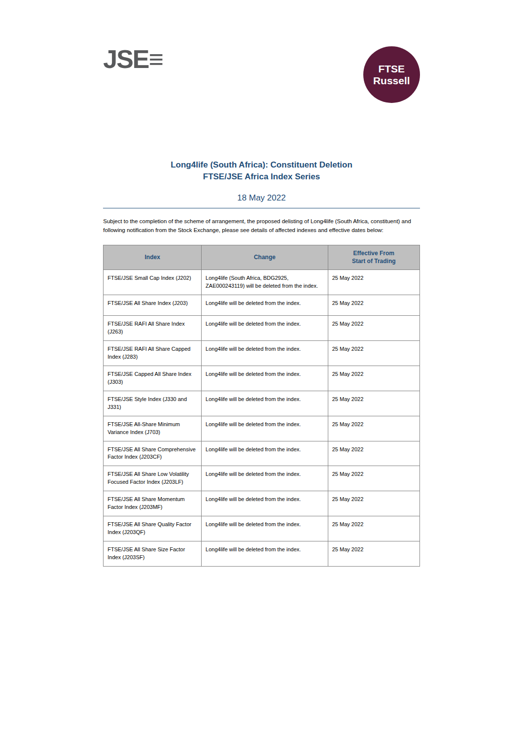JSE≡
FTSE
Russell
Long4life (South Africa): Constituent Deletion
FTSE/JSE Africa Index Series
18 May 2022
Subject to the completion of the scheme of arrangement, the proposed delisting of Long4life (South Africa, constituent) and following notification from the Stock Exchange, please see details of affected indexes and effective dates below:
| Index | Change | Effective From Start of Trading |
| --- | --- | --- |
| FTSE/JSE Small Cap Index (J202) | Long4life (South Africa, BDG2925, ZAE000243119) will be deleted from the index. | 25 May 2022 |
| FTSE/JSE All Share Index (J203) | Long4life will be deleted from the index. | 25 May 2022 |
| FTSE/JSE RAFI All Share Index (J263) | Long4life will be deleted from the index. | 25 May 2022 |
| FTSE/JSE RAFI All Share Capped Index (J283) | Long4life will be deleted from the index. | 25 May 2022 |
| FTSE/JSE Capped All Share Index (J303) | Long4life will be deleted from the index. | 25 May 2022 |
| FTSE/JSE Style Index (J330 and J331) | Long4life will be deleted from the index. | 25 May 2022 |
| FTSE/JSE All-Share Minimum Variance Index (J703) | Long4life will be deleted from the index. | 25 May 2022 |
| FTSE/JSE All Share Comprehensive Factor Index (J203CF) | Long4life will be deleted from the index. | 25 May 2022 |
| FTSE/JSE All Share Low Volatility Focused Factor Index (J203LF) | Long4life will be deleted from the index. | 25 May 2022 |
| FTSE/JSE All Share Momentum Factor Index (J203MF) | Long4life will be deleted from the index. | 25 May 2022 |
| FTSE/JSE All Share Quality Factor Index (J203QF) | Long4life will be deleted from the index. | 25 May 2022 |
| FTSE/JSE All Share Size Factor Index (J203SF) | Long4life will be deleted from the index. | 25 May 2022 |